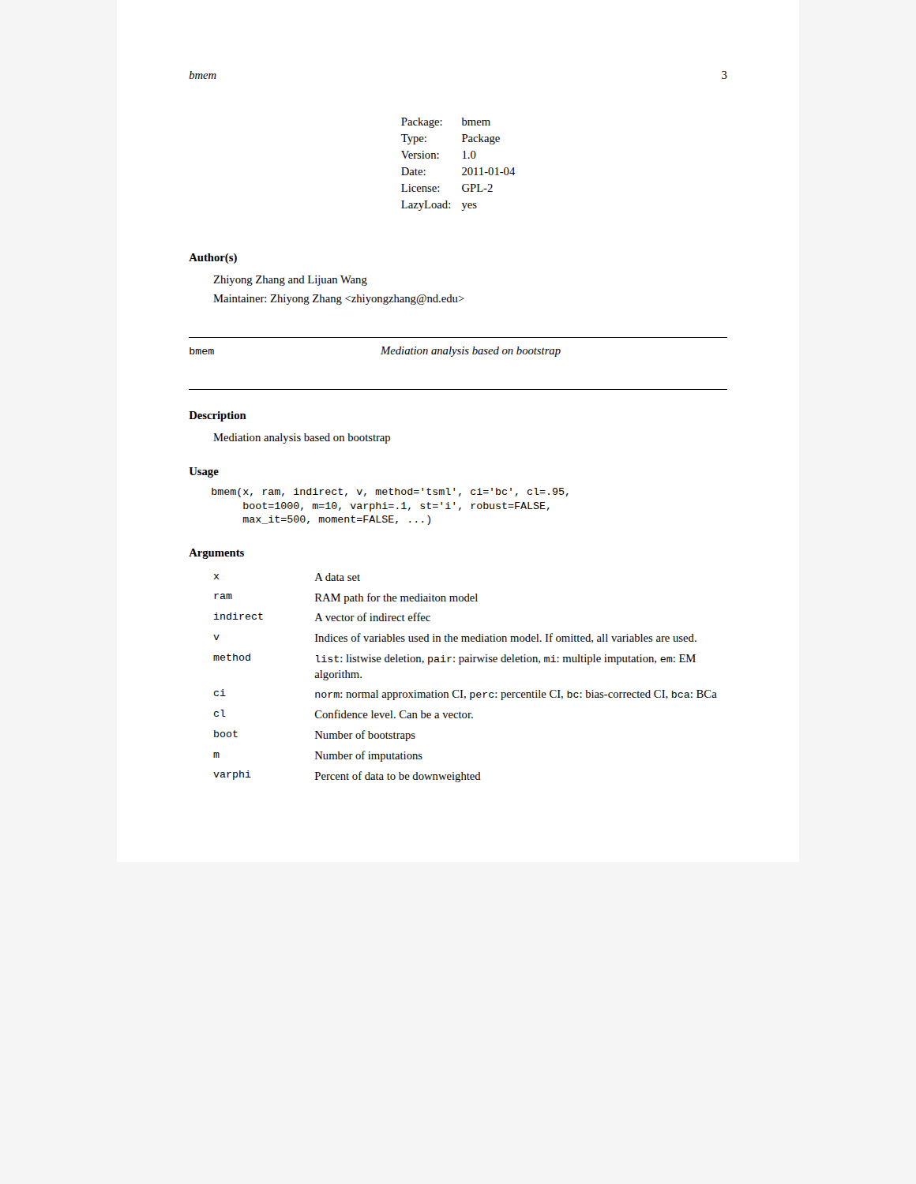bmem 3
| Package: | bmem |
| Type: | Package |
| Version: | 1.0 |
| Date: | 2011-01-04 |
| License: | GPL-2 |
| LazyLoad: | yes |
Author(s)
Zhiyong Zhang and Lijuan Wang
Maintainer: Zhiyong Zhang <zhiyongzhang@nd.edu>
bmem Mediation analysis based on bootstrap
Description
Mediation analysis based on bootstrap
Usage
bmem(x, ram, indirect, v, method='tsml', ci='bc', cl=.95,
     boot=1000, m=10, varphi=.1, st='i', robust=FALSE,
     max_it=500, moment=FALSE, ...)
Arguments
| x | A data set |
| ram | RAM path for the mediaiton model |
| indirect | A vector of indirect effec |
| v | Indices of variables used in the mediation model. If omitted, all variables are used. |
| method | list : listwise deletion, pair : pairwise deletion, mi : multiple imputation, em : EM algorithm. |
| ci | norm : normal approximation CI, perc : percentile CI, bc : bias-corrected CI, bca : BCa |
| cl | Confidence level. Can be a vector. |
| boot | Number of bootstraps |
| m | Number of imputations |
| varphi | Percent of data to be downweighted |